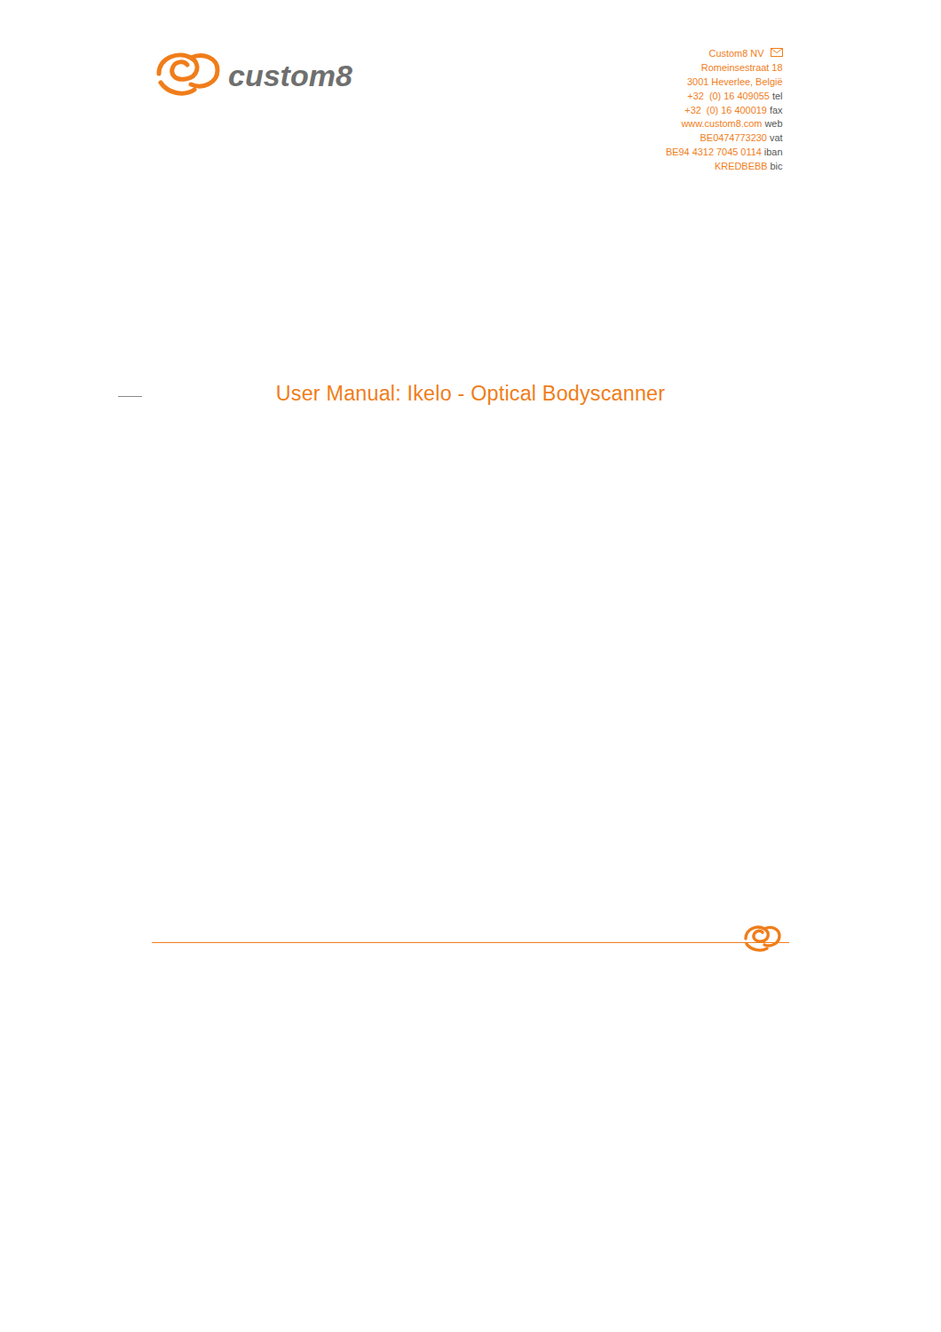custom8
Custom8 NV
Romeinsestraat 18
3001 Heverlee, België
+32 (0) 16 409055 tel
+32 (0) 16 400019 fax
www.custom8.com web
BE0474773230 vat
BE94 4312 7045 0114 iban
KREDBEBB bic
User Manual: Ikelo - Optical Bodyscanner